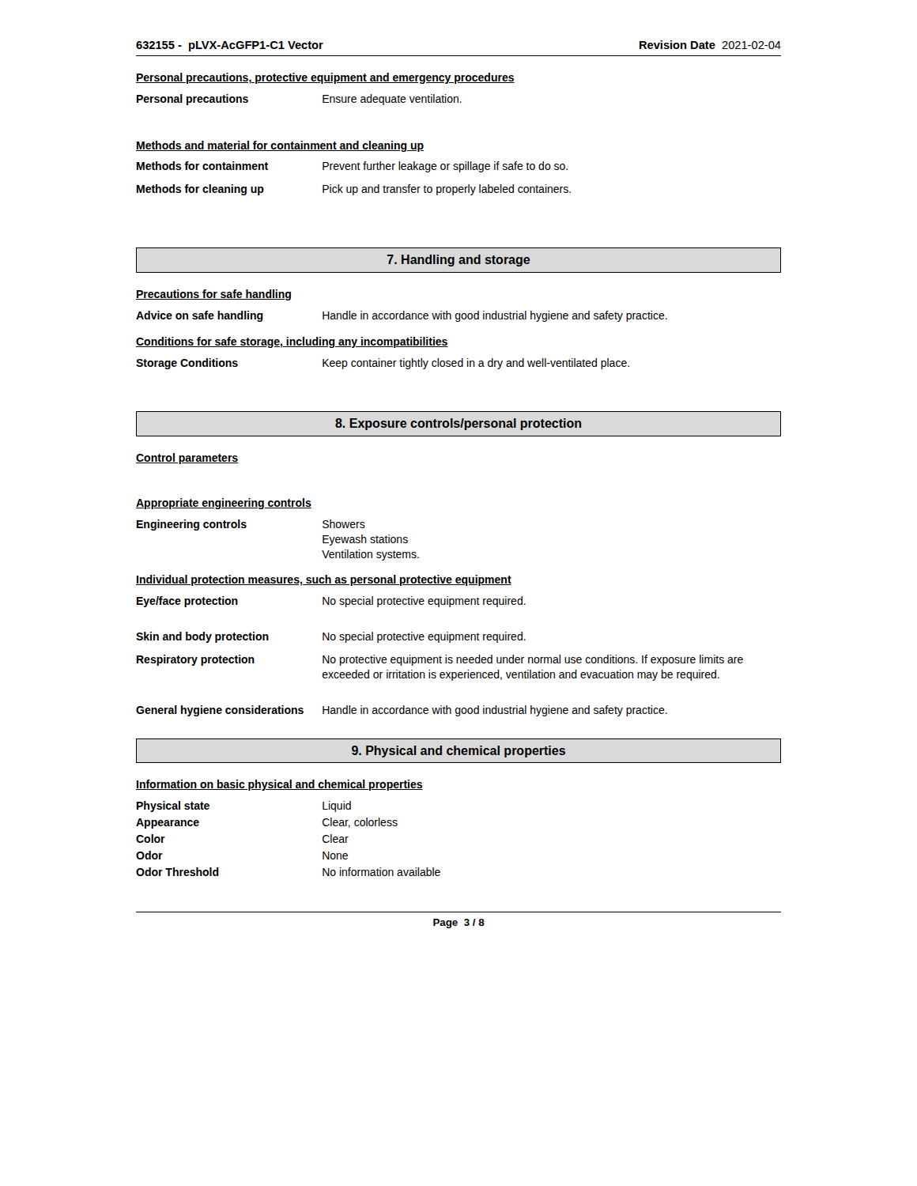632155 - pLVX-AcGFP1-C1 Vector
Revision Date 2021-02-04
Personal precautions, protective equipment and emergency procedures
Personal precautions
Ensure adequate ventilation.
Methods and material for containment and cleaning up
Methods for containment
Prevent further leakage or spillage if safe to do so.
Methods for cleaning up
Pick up and transfer to properly labeled containers.
7. Handling and storage
Precautions for safe handling
Advice on safe handling
Handle in accordance with good industrial hygiene and safety practice.
Conditions for safe storage, including any incompatibilities
Storage Conditions
Keep container tightly closed in a dry and well-ventilated place.
8. Exposure controls/personal protection
Control parameters
Appropriate engineering controls
Engineering controls
Showers Eyewash stations Ventilation systems.
Individual protection measures, such as personal protective equipment
Eye/face protection
No special protective equipment required.
Skin and body protection
No special protective equipment required.
Respiratory protection
No protective equipment is needed under normal use conditions. If exposure limits are exceeded or irritation is experienced, ventilation and evacuation may be required.
General hygiene considerations
Handle in accordance with good industrial hygiene and safety practice.
9. Physical and chemical properties
Information on basic physical and chemical properties
Physical state
Liquid
Appearance
Clear, colorless
Color
Clear
Odor
None
Odor Threshold
No information available
Page 3 / 8